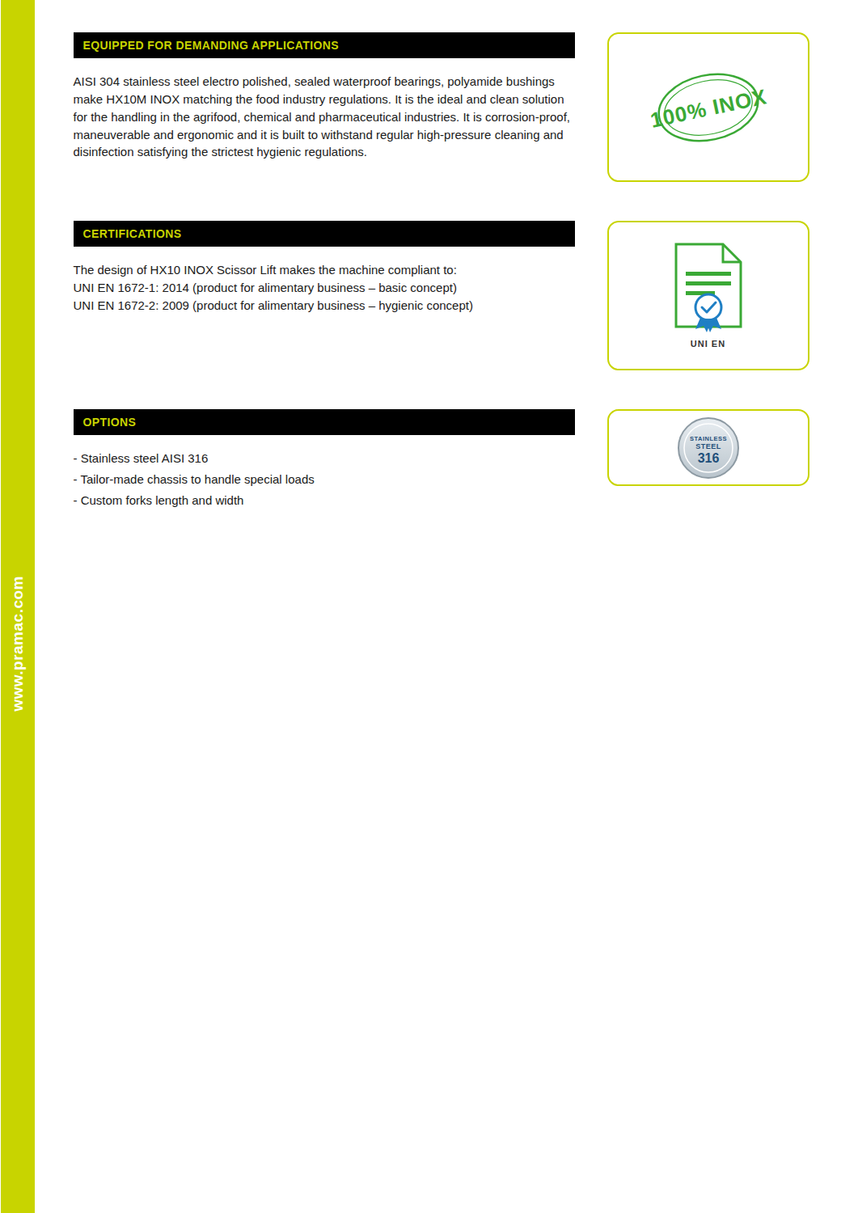www.pramac.com
EQUIPPED FOR DEMANDING APPLICATIONS
AISI 304 stainless steel electro polished, sealed waterproof bearings, polyamide bushings make HX10M INOX matching the food industry regulations. It is the ideal and clean solution for the handling in the agrifood, chemical and pharmaceutical industries. It is corrosion-proof, maneuverable and ergonomic and it is built to withstand regular high-pressure cleaning and disinfection satisfying the strictest hygienic regulations.
100% INOX
CERTIFICATIONS
The design of HX10 INOX Scissor Lift makes the machine compliant to:
UNI EN 1672-1: 2014 (product for alimentary business – basic concept)
UNI EN 1672-2: 2009 (product for alimentary business – hygienic concept)
UNI EN
OPTIONS
Stainless steel AISI 316
Tailor-made chassis to handle special loads
Custom forks length and width
STAINLESS STEEL 316